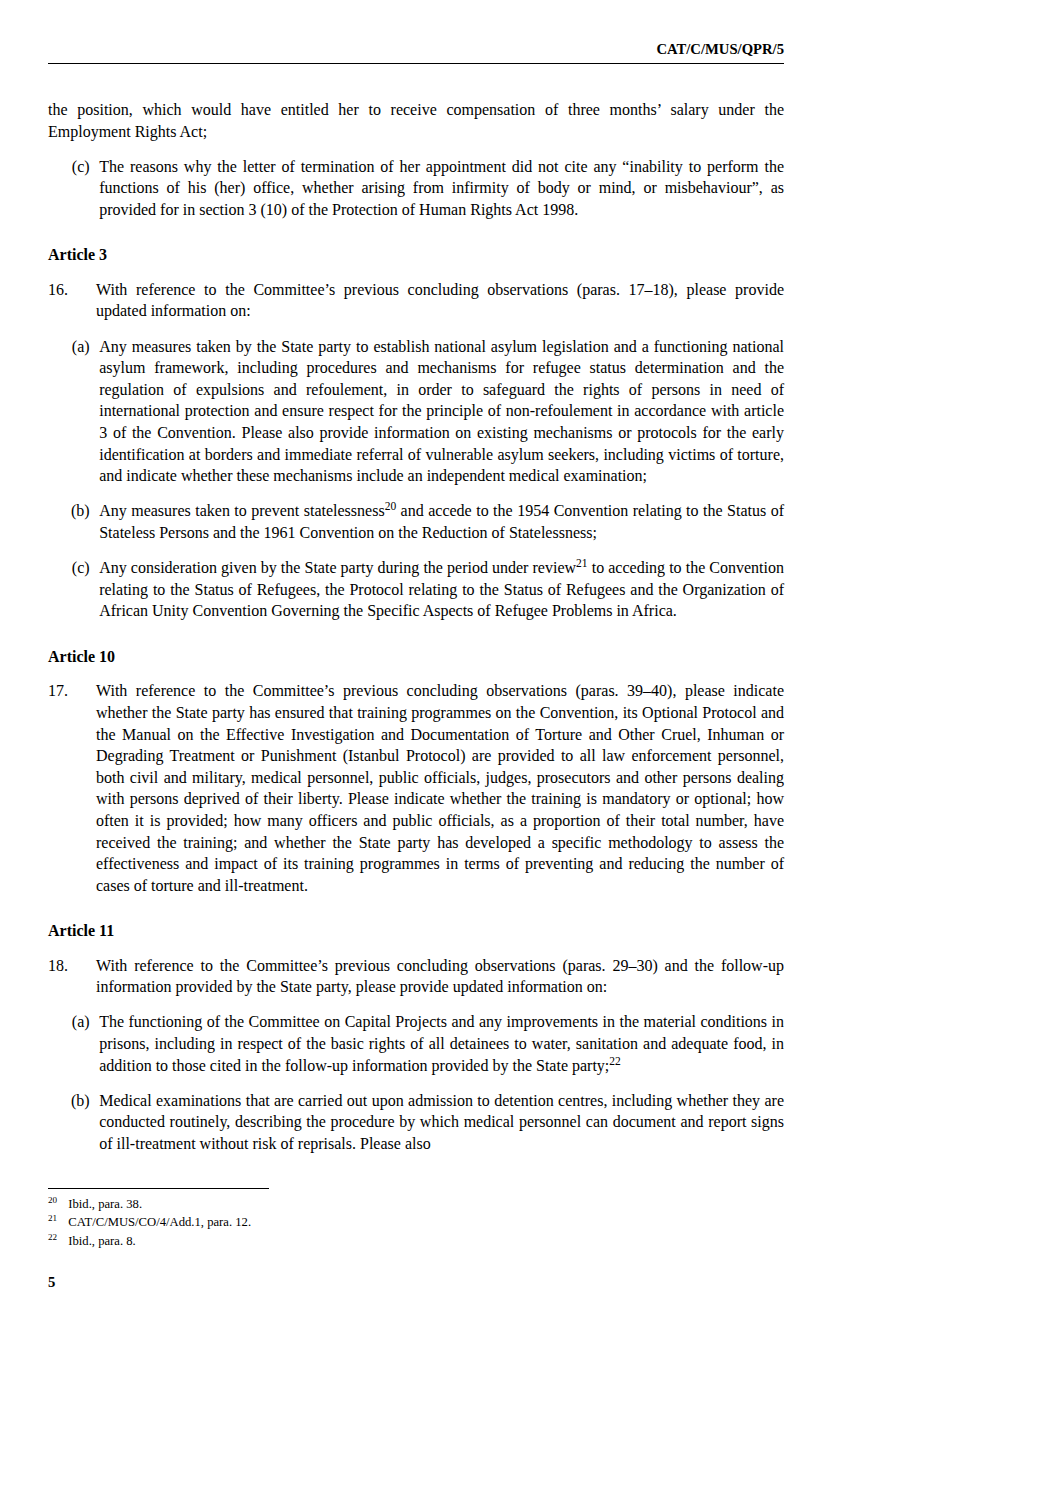CAT/C/MUS/QPR/5
the position, which would have entitled her to receive compensation of three months’ salary under the Employment Rights Act;
(c)
The reasons why the letter of termination of her appointment did not cite any “inability to perform the functions of his (her) office, whether arising from infirmity of body or mind, or misbehaviour”, as provided for in section 3 (10) of the Protection of Human Rights Act 1998.
Article 3
16.
With reference to the Committee’s previous concluding observations (paras. 17–18), please provide updated information on:
(a)
Any measures taken by the State party to establish national asylum legislation and a functioning national asylum framework, including procedures and mechanisms for refugee status determination and the regulation of expulsions and refoulement, in order to safeguard the rights of persons in need of international protection and ensure respect for the principle of non-refoulement in accordance with article 3 of the Convention. Please also provide information on existing mechanisms or protocols for the early identification at borders and immediate referral of vulnerable asylum seekers, including victims of torture, and indicate whether these mechanisms include an independent medical examination;
(b)
Any measures taken to prevent statelessness20 and accede to the 1954 Convention relating to the Status of Stateless Persons and the 1961 Convention on the Reduction of Statelessness;
(c)
Any consideration given by the State party during the period under review21 to acceding to the Convention relating to the Status of Refugees, the Protocol relating to the Status of Refugees and the Organization of African Unity Convention Governing the Specific Aspects of Refugee Problems in Africa.
Article 10
17.
With reference to the Committee’s previous concluding observations (paras. 39–40), please indicate whether the State party has ensured that training programmes on the Convention, its Optional Protocol and the Manual on the Effective Investigation and Documentation of Torture and Other Cruel, Inhuman or Degrading Treatment or Punishment (Istanbul Protocol) are provided to all law enforcement personnel, both civil and military, medical personnel, public officials, judges, prosecutors and other persons dealing with persons deprived of their liberty. Please indicate whether the training is mandatory or optional; how often it is provided; how many officers and public officials, as a proportion of their total number, have received the training; and whether the State party has developed a specific methodology to assess the effectiveness and impact of its training programmes in terms of preventing and reducing the number of cases of torture and ill-treatment.
Article 11
18.
With reference to the Committee’s previous concluding observations (paras. 29–30) and the follow-up information provided by the State party, please provide updated information on:
(a)
The functioning of the Committee on Capital Projects and any improvements in the material conditions in prisons, including in respect of the basic rights of all detainees to water, sanitation and adequate food, in addition to those cited in the follow-up information provided by the State party;22
(b)
Medical examinations that are carried out upon admission to detention centres, including whether they are conducted routinely, describing the procedure by which medical personnel can document and report signs of ill-treatment without risk of reprisals. Please also
20 Ibid., para. 38.
21 CAT/C/MUS/CO/4/Add.1, para. 12.
22 Ibid., para. 8.
5